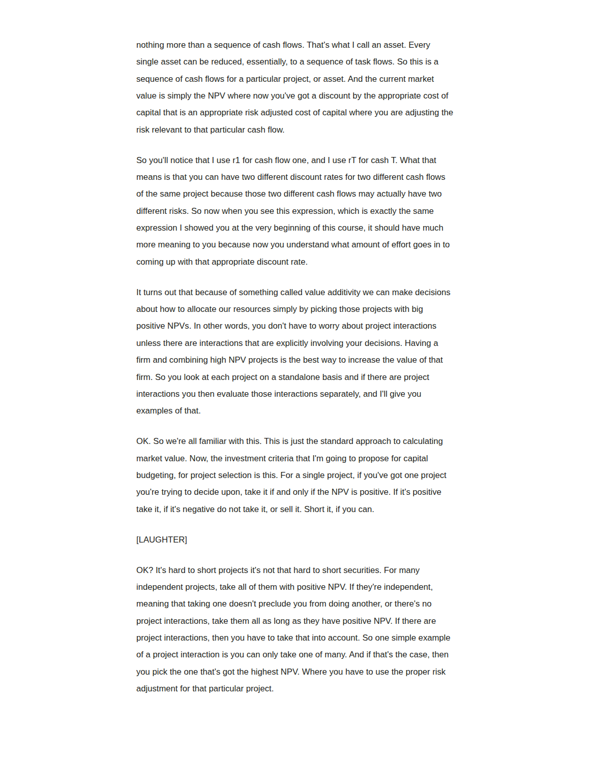nothing more than a sequence of cash flows. That's what I call an asset. Every single asset can be reduced, essentially, to a sequence of task flows. So this is a sequence of cash flows for a particular project, or asset. And the current market value is simply the NPV where now you've got a discount by the appropriate cost of capital that is an appropriate risk adjusted cost of capital where you are adjusting the risk relevant to that particular cash flow.
So you'll notice that I use r1 for cash flow one, and I use rT for cash T. What that means is that you can have two different discount rates for two different cash flows of the same project because those two different cash flows may actually have two different risks. So now when you see this expression, which is exactly the same expression I showed you at the very beginning of this course, it should have much more meaning to you because now you understand what amount of effort goes in to coming up with that appropriate discount rate.
It turns out that because of something called value additivity we can make decisions about how to allocate our resources simply by picking those projects with big positive NPVs. In other words, you don't have to worry about project interactions unless there are interactions that are explicitly involving your decisions. Having a firm and combining high NPV projects is the best way to increase the value of that firm. So you look at each project on a standalone basis and if there are project interactions you then evaluate those interactions separately, and I'll give you examples of that.
OK. So we're all familiar with this. This is just the standard approach to calculating market value. Now, the investment criteria that I'm going to propose for capital budgeting, for project selection is this. For a single project, if you've got one project you're trying to decide upon, take it if and only if the NPV is positive. If it's positive take it, if it's negative do not take it, or sell it. Short it, if you can.
[LAUGHTER]
OK? It's hard to short projects it's not that hard to short securities. For many independent projects, take all of them with positive NPV. If they're independent, meaning that taking one doesn't preclude you from doing another, or there's no project interactions, take them all as long as they have positive NPV. If there are project interactions, then you have to take that into account. So one simple example of a project interaction is you can only take one of many. And if that's the case, then you pick the one that's got the highest NPV. Where you have to use the proper risk adjustment for that particular project.